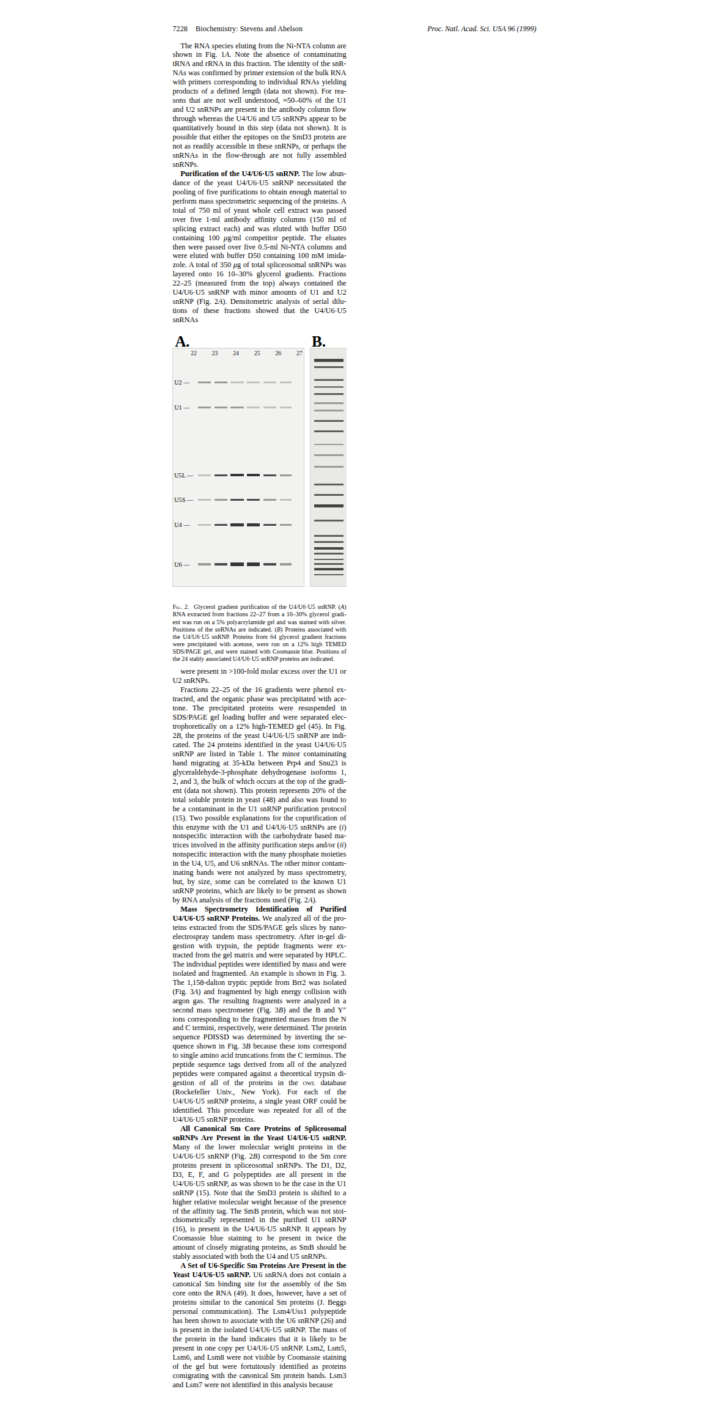7228 Biochemistry: Stevens and Abelson
Proc. Natl. Acad. Sci. USA 96 (1999)
The RNA species eluting from the Ni-NTA column are shown in Fig. 1A. Note the absence of contaminating tRNA and rRNA in this fraction. The identity of the snRNAs was confirmed by primer extension of the bulk RNA with primers corresponding to individual RNAs yielding products of a defined length (data not shown). For reasons that are not well understood, ≈50–60% of the U1 and U2 snRNPs are present in the antibody column flow through whereas the U4/U6 and U5 snRNPs appear to be quantitatively bound in this step (data not shown). It is possible that either the epitopes on the SmD3 protein are not as readily accessible in these snRNPs, or perhaps the snRNAs in the flow-through are not fully assembled snRNPs.
Purification of the U4/U6·U5 snRNP. The low abundance of the yeast U4/U6·U5 snRNP necessitated the pooling of five purifications to obtain enough material to perform mass spectrometric sequencing of the proteins. A total of 750 ml of yeast whole cell extract was passed over five 1-ml antibody affinity columns (150 ml of splicing extract each) and was eluted with buffer D50 containing 100 μg/ml competitor peptide. The eluates then were passed over five 0.5-ml Ni-NTA columns and were eluted with buffer D50 containing 100 mM imidazole. A total of 350 μg of total spliceosomal snRNPs was layered onto 16 10–30% glycerol gradients. Fractions 22–25 (measured from the top) always contained the U4/U6·U5 snRNP with minor amounts of U1 and U2 snRNP (Fig. 2A). Densitometric analysis of serial dilutions of these fractions showed that the U4/U6·U5 snRNAs
A.
222324252627
U2 —
U1 —
U5L —
U5S —
U4 —
U6 —
B.
Prp8
Brr2
Snu114
Prp6
Snu66
Prp3/Prp31
Prp4
Snu23
Prp38
SmB
Uss1/Lsm4
SmD3
Dib1
SmD1
Lsm6
Lsm8
Snu13
SmD2
Lsm2
Lsm5
SmE
SmF
SmG
Fig. 2. Glycerol gradient purification of the U4/U6·U5 snRNP. (A) RNA extracted from fractions 22–27 from a 10–30% glycerol gradient was run on a 5% polyacrylamide gel and was stained with silver. Positions of the snRNAs are indicated. (B) Proteins associated with the U4/U6·U5 snRNP. Proteins from 64 glycerol gradient fractions were precipitated with acetone, were run on a 12% high TEMED SDS/PAGE gel, and were stained with Coomassie blue. Positions of the 24 stably associated U4/U6·U5 snRNP proteins are indicated.
were present in >100-fold molar excess over the U1 or U2 snRNPs.
Fractions 22–25 of the 16 gradients were phenol extracted, and the organic phase was precipitated with acetone. The precipitated proteins were resuspended in SDS/PAGE gel loading buffer and were separated electrophoretically on a 12% high-TEMED gel (45). In Fig. 2B, the proteins of the yeast U4/U6·U5 snRNP are indicated. The 24 proteins identified in the yeast U4/U6·U5 snRNP are listed in Table 1. The minor contaminating band migrating at 35-kDa between Prp4 and Snu23 is glyceraldehyde-3-phosphate dehydrogenase isoforms 1, 2, and 3, the bulk of which occurs at the top of the gradient (data not shown). This protein represents 20% of the total soluble protein in yeast (48) and also was found to be a contaminant in the U1 snRNP purification protocol (15). Two possible explanations for the copurification of this enzyme with the U1 and U4/U6·U5 snRNPs are (i) nonspecific interaction with the carbohydrate based matrices involved in the affinity purification steps and/or (ii) nonspecific interaction with the many phosphate moieties in the U4, U5, and U6 snRNAs. The other minor contaminating bands were not analyzed by mass spectrometry, but, by size, some can be correlated to the known U1 snRNP proteins, which are likely to be present as shown by RNA analysis of the fractions used (Fig. 2A).
Mass Spectrometry Identification of Purified U4/U6·U5 snRNP Proteins. We analyzed all of the proteins extracted from the SDS/PAGE gels slices by nano-electrospray tandem mass spectrometry. After in-gel digestion with trypsin, the peptide fragments were extracted from the gel matrix and were separated by HPLC. The individual peptides were identified by mass and were isolated and fragmented. An example is shown in Fig. 3. The 1,158-dalton tryptic peptide from Brr2 was isolated (Fig. 3A) and fragmented by high energy collision with argon gas. The resulting fragments were analyzed in a second mass spectrometer (Fig. 3B) and the B and Y″ ions corresponding to the fragmented masses from the N and C termini, respectively, were determined. The protein sequence PDISSD was determined by inverting the sequence shown in Fig. 3B because these ions correspond to single amino acid truncations from the C terminus. The peptide sequence tags derived from all of the analyzed peptides were compared against a theoretical trypsin digestion of all of the proteins in the owl database (Rockefeller Univ., New York). For each of the U4/U6·U5 snRNP proteins, a single yeast ORF could be identified. This procedure was repeated for all of the U4/U6·U5 snRNP proteins.
All Canonical Sm Core Proteins of Spliceosomal snRNPs Are Present in the Yeast U4/U6·U5 snRNP. Many of the lower molecular weight proteins in the U4/U6·U5 snRNP (Fig. 2B) correspond to the Sm core proteins present in spliceosomal snRNPs. The D1, D2, D3, E, F, and G polypeptides are all present in the U4/U6·U5 snRNP, as was shown to be the case in the U1 snRNP (15). Note that the SmD3 protein is shifted to a higher relative molecular weight because of the presence of the affinity tag. The SmB protein, which was not stoichiometrically represented in the purified U1 snRNP (16), is present in the U4/U6·U5 snRNP. It appears by Coomassie blue staining to be present in twice the amount of closely migrating proteins, as SmB should be stably associated with both the U4 and U5 snRNPs.
A Set of U6-Specific Sm Proteins Are Present in the Yeast U4/U6·U5 snRNP. U6 snRNA does not contain a canonical Sm binding site for the assembly of the Sm core onto the RNA (49). It does, however, have a set of proteins similar to the canonical Sm proteins (J. Beggs personal communication). The Lsm4/Uss1 polypeptide has been shown to associate with the U6 snRNP (26) and is present in the isolated U4/U6·U5 snRNP. The mass of the protein in the band indicates that it is likely to be present in one copy per U4/U6·U5 snRNP. Lsm2, Lsm5, Lsm6, and Lsm8 were not visible by Coomassie staining of the gel but were fortuitously identified as proteins comigrating with the canonical Sm protein bands. Lsm3 and Lsm7 were not identified in this analysis because